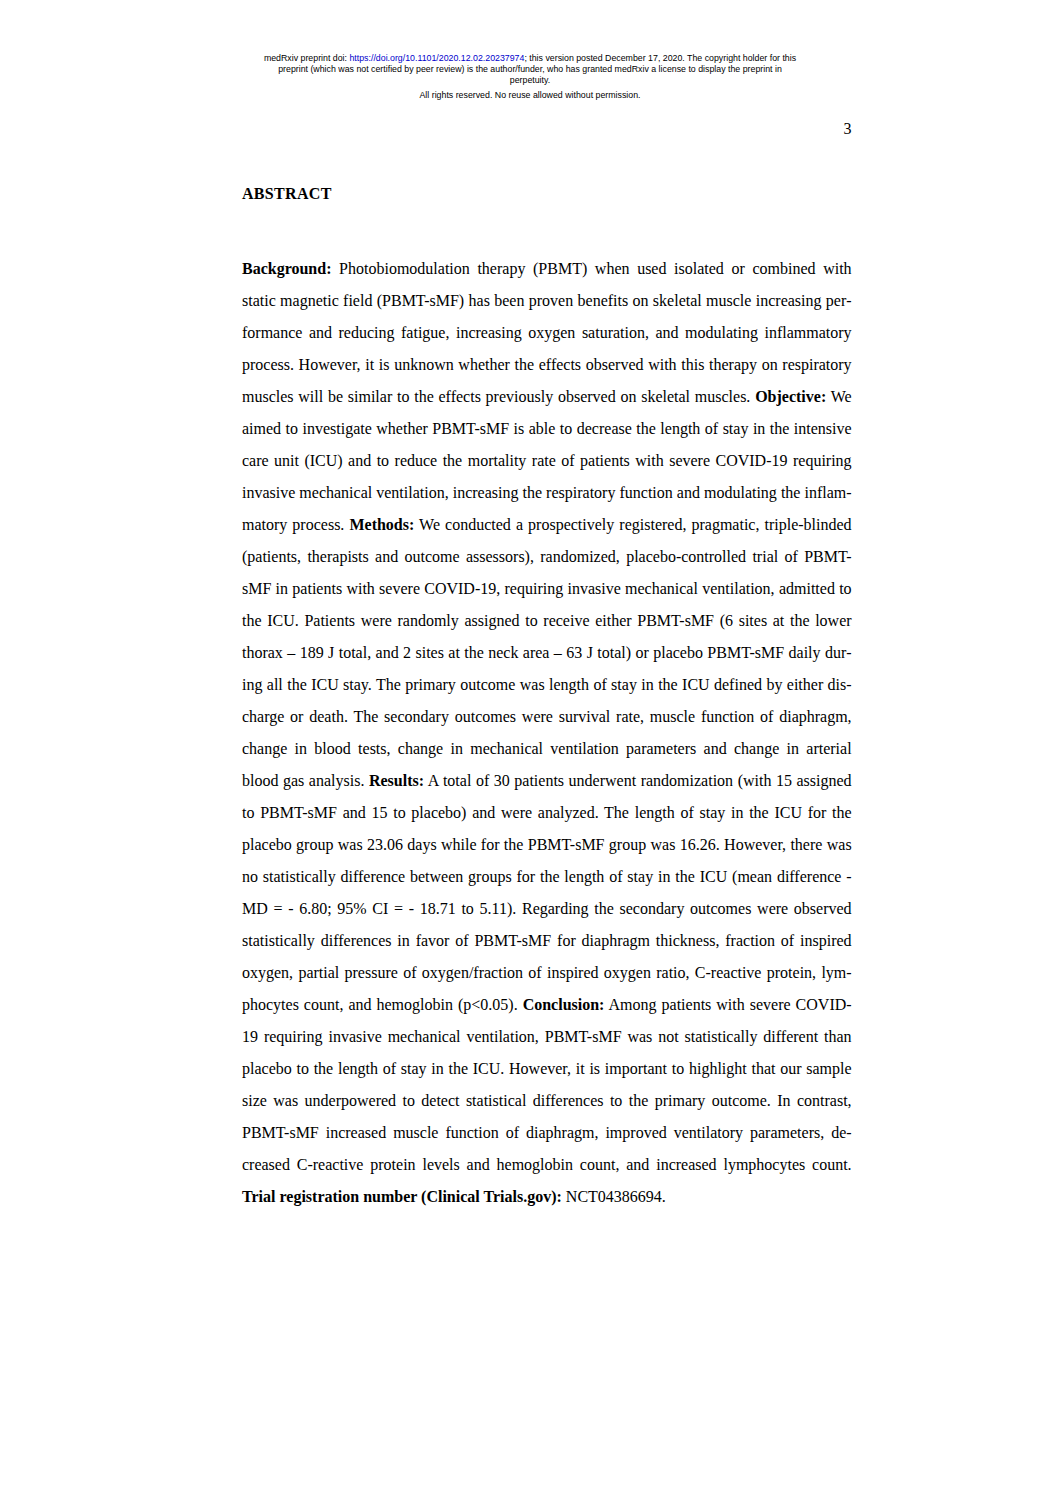medRxiv preprint doi: https://doi.org/10.1101/2020.12.02.20237974; this version posted December 17, 2020. The copyright holder for this
preprint (which was not certified by peer review) is the author/funder, who has granted medRxiv a license to display the preprint in
perpetuity.
All rights reserved. No reuse allowed without permission.
3
Abstract
Background: Photobiomodulation therapy (PBMT) when used isolated or combined with static magnetic field (PBMT-sMF) has been proven benefits on skeletal muscle increasing performance and reducing fatigue, increasing oxygen saturation, and modulating inflammatory process. However, it is unknown whether the effects observed with this therapy on respiratory muscles will be similar to the effects previously observed on skeletal muscles. Objective: We aimed to investigate whether PBMT-sMF is able to decrease the length of stay in the intensive care unit (ICU) and to reduce the mortality rate of patients with severe COVID-19 requiring invasive mechanical ventilation, increasing the respiratory function and modulating the inflammatory process. Methods: We conducted a prospectively registered, pragmatic, triple-blinded (patients, therapists and outcome assessors), randomized, placebo-controlled trial of PBMT-sMF in patients with severe COVID-19, requiring invasive mechanical ventilation, admitted to the ICU. Patients were randomly assigned to receive either PBMT-sMF (6 sites at the lower thorax – 189 J total, and 2 sites at the neck area – 63 J total) or placebo PBMT-sMF daily during all the ICU stay. The primary outcome was length of stay in the ICU defined by either discharge or death. The secondary outcomes were survival rate, muscle function of diaphragm, change in blood tests, change in mechanical ventilation parameters and change in arterial blood gas analysis. Results: A total of 30 patients underwent randomization (with 15 assigned to PBMT-sMF and 15 to placebo) and were analyzed. The length of stay in the ICU for the placebo group was 23.06 days while for the PBMT-sMF group was 16.26. However, there was no statistically difference between groups for the length of stay in the ICU (mean difference - MD = - 6.80; 95% CI = - 18.71 to 5.11). Regarding the secondary outcomes were observed statistically differences in favor of PBMT-sMF for diaphragm thickness, fraction of inspired oxygen, partial pressure of oxygen/fraction of inspired oxygen ratio, C-reactive protein, lymphocytes count, and hemoglobin (p<0.05). Conclusion: Among patients with severe COVID-19 requiring invasive mechanical ventilation, PBMT-sMF was not statistically different than placebo to the length of stay in the ICU. However, it is important to highlight that our sample size was underpowered to detect statistical differences to the primary outcome. In contrast, PBMT-sMF increased muscle function of diaphragm, improved ventilatory parameters, decreased C-reactive protein levels and hemoglobin count, and increased lymphocytes count. Trial registration number (Clinical Trials.gov): NCT04386694.